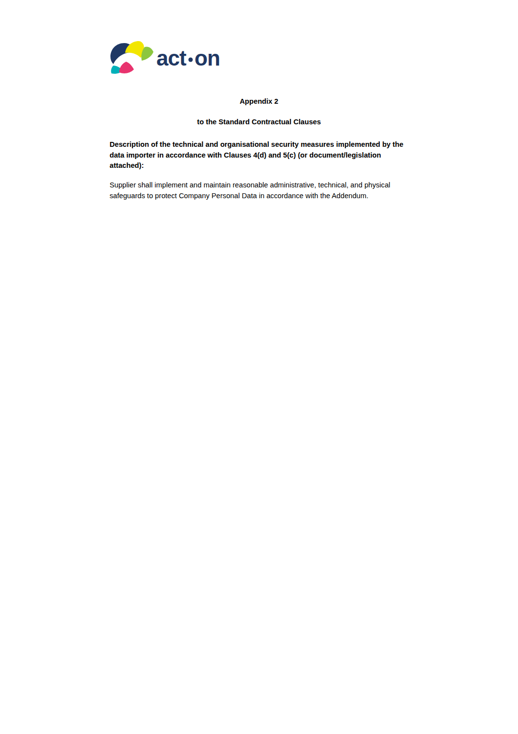act on
Appendix 2
to the Standard Contractual Clauses
Description of the technical and organisational security measures implemented by the data importer in accordance with Clauses 4(d) and 5(c) (or document/legislation attached):
Supplier shall implement and maintain reasonable administrative, technical, and physical safeguards to protect Company Personal Data in accordance with the Addendum.